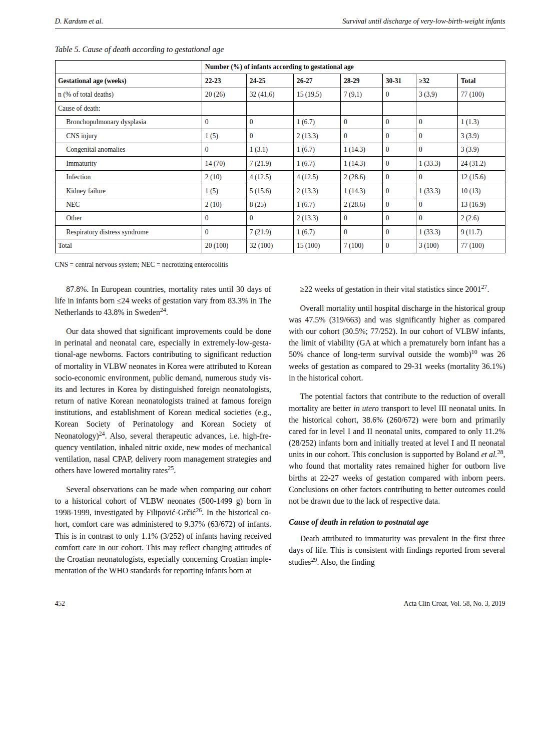D. Kardum et al. Survival until discharge of very-low-birth-weight infants
Table 5. Cause of death according to gestational age
| | Number (%) of infants according to gestational age |
| --- | --- |
| Gestational age (weeks) | 22-23 | 24-25 | 26-27 | 28-29 | 30-31 | ≥32 | Total |
| n (% of total deaths) | 20 (26) | 32 (41,6) | 15 (19,5) | 7 (9,1) | 0 | 3 (3,9) | 77 (100) |
| Cause of death: | | | | | | | |
| Bronchopulmonary dysplasia | 0 | 0 | 1 (6.7) | 0 | 0 | 0 | 1 (1.3) |
| CNS injury | 1 (5) | 0 | 2 (13.3) | 0 | 0 | 0 | 3 (3.9) |
| Congenital anomalies | 0 | 1 (3.1) | 1 (6.7) | 1 (14.3) | 0 | 0 | 3 (3.9) |
| Immaturity | 14 (70) | 7 (21.9) | 1 (6.7) | 1 (14.3) | 0 | 1 (33.3) | 24 (31.2) |
| Infection | 2 (10) | 4 (12.5) | 4 (12.5) | 2 (28.6) | 0 | 0 | 12 (15.6) |
| Kidney failure | 1 (5) | 5 (15.6) | 2 (13.3) | 1 (14.3) | 0 | 1 (33.3) | 10 (13) |
| NEC | 2 (10) | 8 (25) | 1 (6.7) | 2 (28.6) | 0 | 0 | 13 (16.9) |
| Other | 0 | 0 | 2 (13.3) | 0 | 0 | 0 | 2 (2.6) |
| Respiratory distress syndrome | 0 | 7 (21.9) | 1 (6.7) | 0 | 0 | 1 (33.3) | 9 (11.7) |
| Total | 20 (100) | 32 (100) | 15 (100) | 7 (100) | 0 | 3 (100) | 77 (100) |
CNS = central nervous system; NEC = necrotizing enterocolitis
87.8%. In European countries, mortality rates until 30 days of life in infants born ≤24 weeks of gestation vary from 83.3% in The Netherlands to 43.8% in Sweden24.
Our data showed that significant improvements could be done in perinatal and neonatal care, especially in extremely-low-gestational-age newborns. Factors contributing to significant reduction of mortality in VLBW neonates in Korea were attributed to Korean socio-economic environment, public demand, numerous study visits and lectures in Korea by distinguished foreign neonatologists, return of native Korean neonatologists trained at famous foreign institutions, and establishment of Korean medical societies (e.g., Korean Society of Perinatology and Korean Society of Neonatology)24. Also, several therapeutic advances, i.e. high-frequency ventilation, inhaled nitric oxide, new modes of mechanical ventilation, nasal CPAP, delivery room management strategies and others have lowered mortality rates25.
Several observations can be made when comparing our cohort to a historical cohort of VLBW neonates (500-1499 g) born in 1998-1999, investigated by Filipović-Grčić26. In the historical cohort, comfort care was administered to 9.37% (63/672) of infants. This is in contrast to only 1.1% (3/252) of infants having received comfort care in our cohort. This may reflect changing attitudes of the Croatian neonatologists, especially concerning Croatian implementation of the WHO standards for reporting infants born at
≥22 weeks of gestation in their vital statistics since 200127.
Overall mortality until hospital discharge in the historical group was 47.5% (319/663) and was significantly higher as compared with our cohort (30.5%; 77/252). In our cohort of VLBW infants, the limit of viability (GA at which a prematurely born infant has a 50% chance of long-term survival outside the womb)10 was 26 weeks of gestation as compared to 29-31 weeks (mortality 36.1%) in the historical cohort.
The potential factors that contribute to the reduction of overall mortality are better in utero transport to level III neonatal units. In the historical cohort, 38.6% (260/672) were born and primarily cared for in level I and II neonatal units, compared to only 11.2% (28/252) infants born and initially treated at level I and II neonatal units in our cohort. This conclusion is supported by Boland et al.28, who found that mortality rates remained higher for outborn live births at 22-27 weeks of gestation compared with inborn peers. Conclusions on other factors contributing to better outcomes could not be drawn due to the lack of respective data.
Cause of death in relation to postnatal age
Death attributed to immaturity was prevalent in the first three days of life. This is consistent with findings reported from several studies29. Also, the finding
452 Acta Clin Croat, Vol. 58, No. 3, 2019